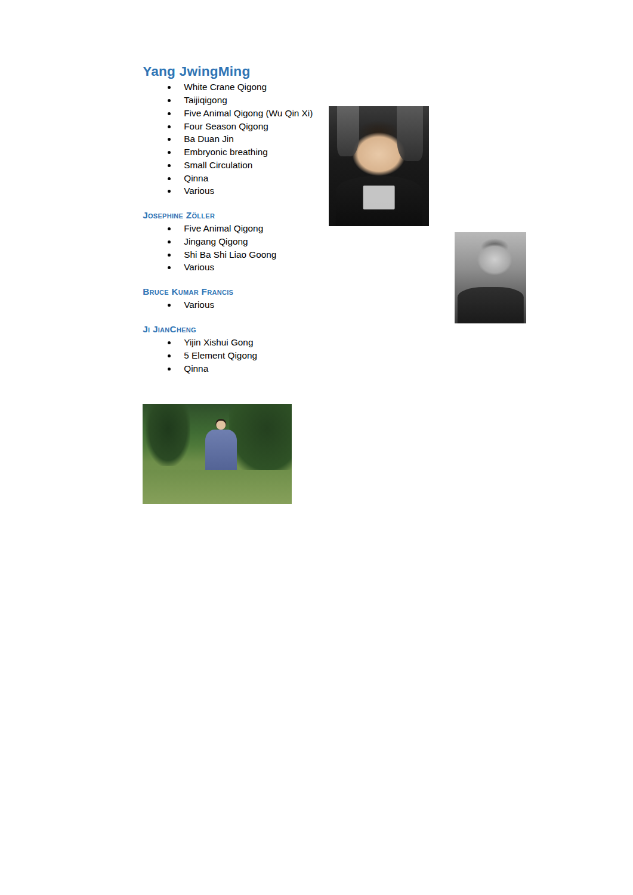Yang JwingMing
White Crane Qigong
Taijiqigong
Five Animal Qigong (Wu Qin Xi)
Four Season Qigong
Ba Duan Jin
Embryonic breathing
Small Circulation
Qinna
Various
Josephine Zöller
Five Animal Qigong
Jingang Qigong
Shi Ba Shi Liao Goong
Various
Bruce Kumar Francis
Various
Ji JianCheng
Yijin Xishui Gong
5 Element Qigong
Qinna